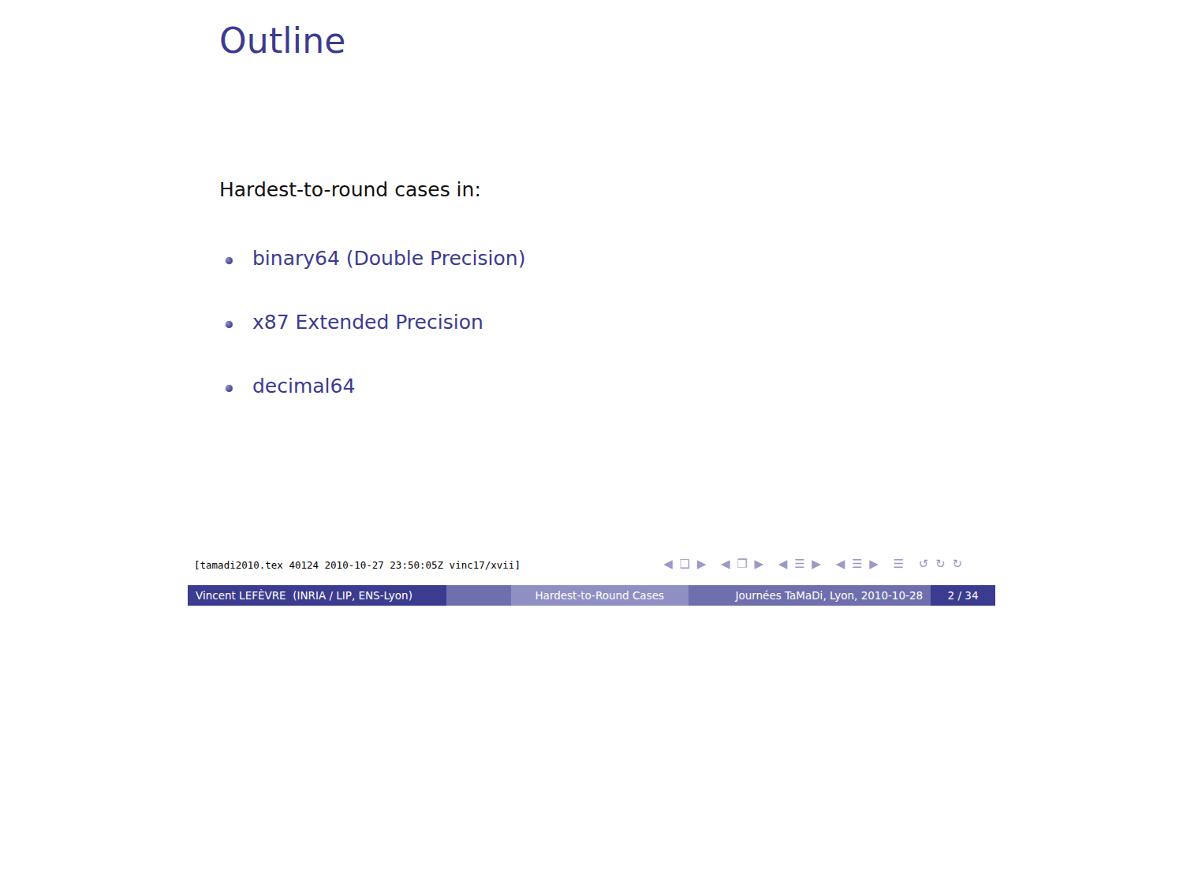Outline
Hardest-to-round cases in:
binary64 (Double Precision)
x87 Extended Precision
decimal64
[tamadi2010.tex 40124 2010-10-27 23:50:05Z vinc17/xvii]
◀ ❑ ▶ ◀ ❐ ▶ ◀ ☰ ▶ ◀ ☰ ▶ ☰ ↺ ↻ ↻
Vincent LEFÈVRE (INRIA / LIP, ENS-Lyon)
Hardest-to-Round Cases
Journées TaMaDi, Lyon, 2010-10-28
2 / 34